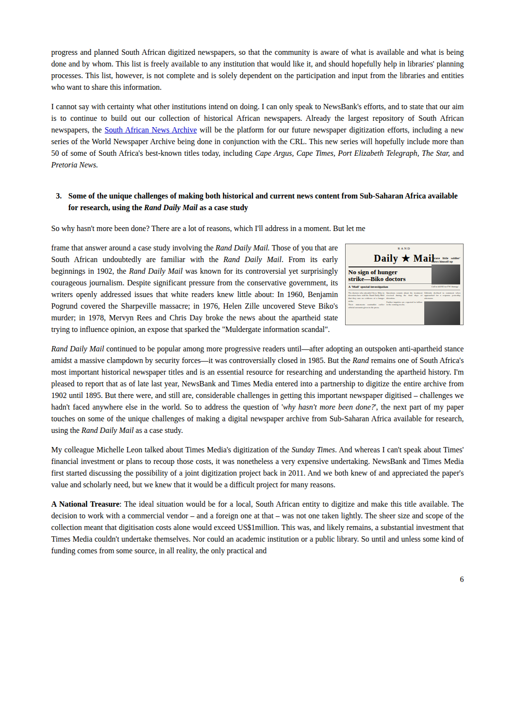progress and planned South African digitized newspapers, so that the community is aware of what is available and what is being done and by whom. This list is freely available to any institution that would like it, and should hopefully help in libraries' planning processes. This list, however, is not complete and is solely dependent on the participation and input from the libraries and entities who want to share this information.
I cannot say with certainty what other institutions intend on doing. I can only speak to NewsBank's efforts, and to state that our aim is to continue to build out our collection of historical African newspapers. Already the largest repository of South African newspapers, the South African News Archive will be the platform for our future newspaper digitization efforts, including a new series of the World Newspaper Archive being done in conjunction with the CRL. This new series will hopefully include more than 50 of some of South Africa's best-known titles today, including Cape Argus, Cape Times, Port Elizabeth Telegraph, The Star, and Pretoria News.
3. Some of the unique challenges of making both historical and current news content from Sub-Saharan Africa available for research, using the Rand Daily Mail as a case study
So why hasn't more been done? There are a lot of reasons, which I'll address in a moment. But let me
RAND Daily ★ Mail
No sign of hunger
strike—Biko doctors
A 'Mail' special investigation
The doctors who attended Steve Biko in detention have told the Rand Daily Mail that they saw no evidence of a hunger strike.
Their statements contradict earlier official accounts given to the press.
Questions remain about the treatment received during the final days of detention.
Further inquiries are expected to follow in the coming weeks.
Officials declined to comment when approached for a response yesterday afternoon.
'Brave little soldier' blows himself up
Call to kill KI for FW 'damage'
frame that answer around a case study involving the Rand Daily Mail. Those of you that are South African undoubtedly are familiar with the Rand Daily Mail. From its early beginnings in 1902, the Rand Daily Mail was known for its controversial yet surprisingly courageous journalism. Despite significant pressure from the conservative government, its writers openly addressed issues that white readers knew little about: In 1960, Benjamin Pogrund covered the Sharpeville massacre; in 1976, Helen Zille uncovered Steve Biko's murder; in 1978, Mervyn Rees and Chris Day broke the news about the apartheid state trying to influence opinion, an expose that sparked the "Muldergate information scandal".
Rand Daily Mail continued to be popular among more progressive readers until—after adopting an outspoken anti-apartheid stance amidst a massive clampdown by security forces—it was controversially closed in 1985. But the Rand remains one of South Africa's most important historical newspaper titles and is an essential resource for researching and understanding the apartheid history. I'm pleased to report that as of late last year, NewsBank and Times Media entered into a partnership to digitize the entire archive from 1902 until 1895. But there were, and still are, considerable challenges in getting this important newspaper digitised – challenges we hadn't faced anywhere else in the world. So to address the question of 'why hasn't more been done?', the next part of my paper touches on some of the unique challenges of making a digital newspaper archive from Sub-Saharan Africa available for research, using the Rand Daily Mail as a case study.
My colleague Michelle Leon talked about Times Media's digitization of the Sunday Times. And whereas I can't speak about Times' financial investment or plans to recoup those costs, it was nonetheless a very expensive undertaking. NewsBank and Times Media first started discussing the possibility of a joint digitization project back in 2011. And we both knew of and appreciated the paper's value and scholarly need, but we knew that it would be a difficult project for many reasons.
A National Treasure: The ideal situation would be for a local, South African entity to digitize and make this title available. The decision to work with a commercial vendor – and a foreign one at that – was not one taken lightly. The sheer size and scope of the collection meant that digitisation costs alone would exceed US$1million. This was, and likely remains, a substantial investment that Times Media couldn't undertake themselves. Nor could an academic institution or a public library. So until and unless some kind of funding comes from some source, in all reality, the only practical and
6